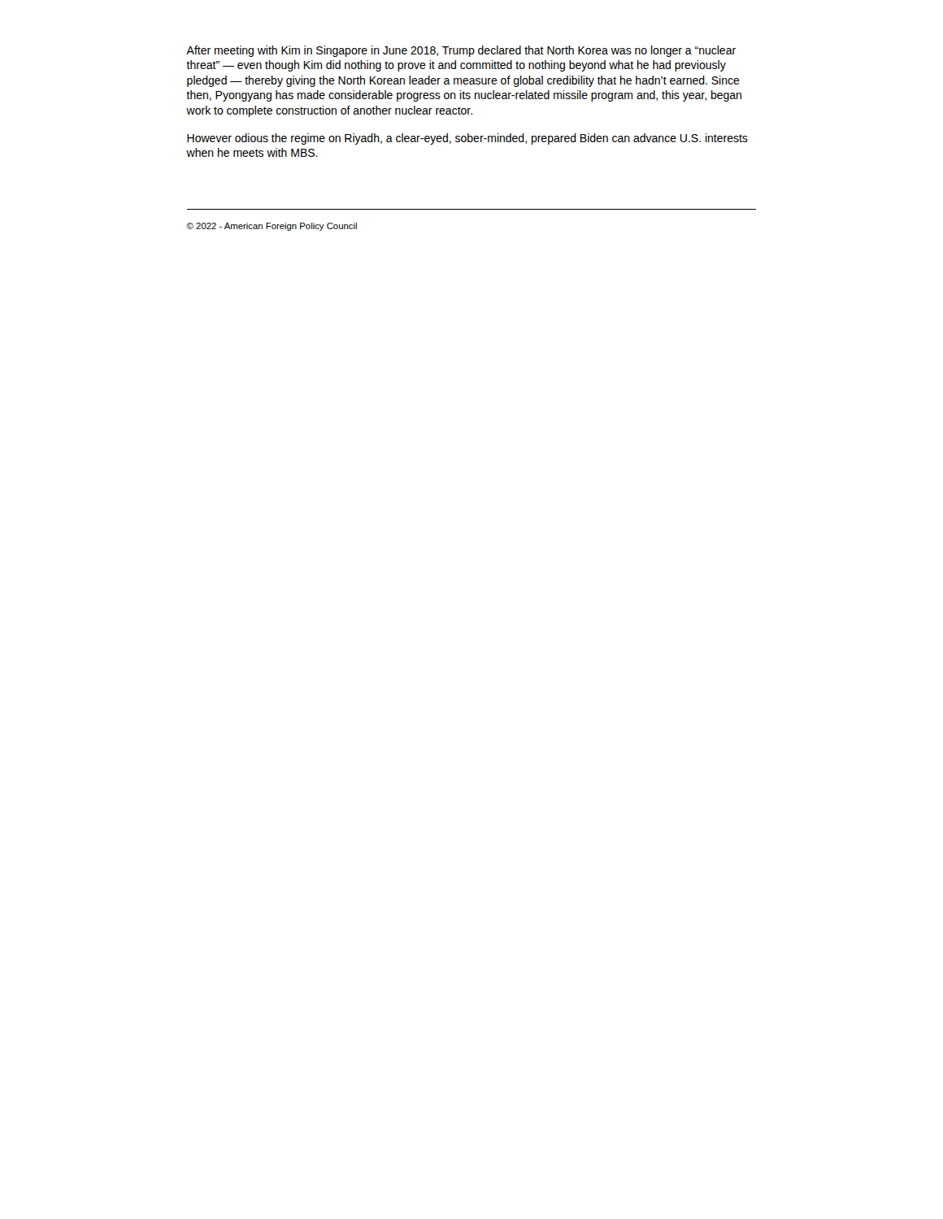After meeting with Kim in Singapore in June 2018, Trump declared that North Korea was no longer a “nuclear threat” — even though Kim did nothing to prove it and committed to nothing beyond what he had previously pledged — thereby giving the North Korean leader a measure of global credibility that he hadn’t earned. Since then, Pyongyang has made considerable progress on its nuclear-related missile program and, this year, began work to complete construction of another nuclear reactor.
However odious the regime on Riyadh, a clear-eyed, sober-minded, prepared Biden can advance U.S. interests when he meets with MBS.
© 2022 - American Foreign Policy Council